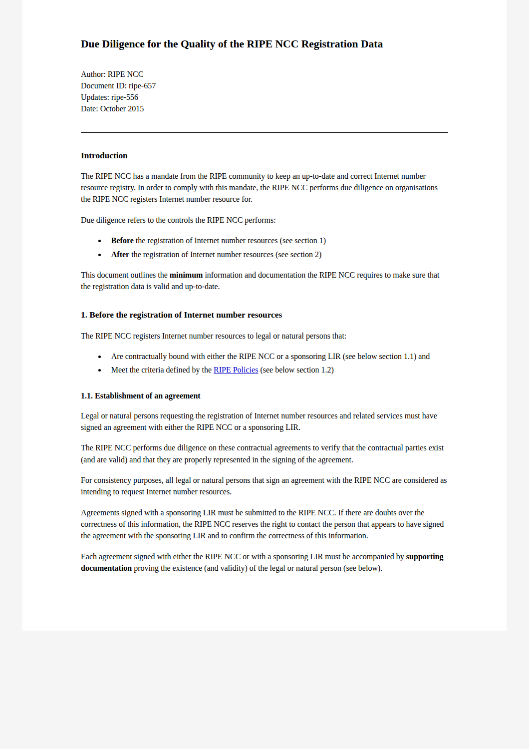Due Diligence for the Quality of the RIPE NCC Registration Data
Author: RIPE NCC
Document ID: ripe-657
Updates: ripe-556
Date: October 2015
Introduction
The RIPE NCC has a mandate from the RIPE community to keep an up-to-date and correct Internet number resource registry. In order to comply with this mandate, the RIPE NCC performs due diligence on organisations the RIPE NCC registers Internet number resource for.
Due diligence refers to the controls the RIPE NCC performs:
Before the registration of Internet number resources (see section 1)
After the registration of Internet number resources (see section 2)
This document outlines the minimum information and documentation the RIPE NCC requires to make sure that the registration data is valid and up-to-date.
1. Before the registration of Internet number resources
The RIPE NCC registers Internet number resources to legal or natural persons that:
Are contractually bound with either the RIPE NCC or a sponsoring LIR (see below section 1.1) and
Meet the criteria defined by the RIPE Policies (see below section 1.2)
1.1. Establishment of an agreement
Legal or natural persons requesting the registration of Internet number resources and related services must have signed an agreement with either the RIPE NCC or a sponsoring LIR.
The RIPE NCC performs due diligence on these contractual agreements to verify that the contractual parties exist (and are valid) and that they are properly represented in the signing of the agreement.
For consistency purposes, all legal or natural persons that sign an agreement with the RIPE NCC are considered as intending to request Internet number resources.
Agreements signed with a sponsoring LIR must be submitted to the RIPE NCC. If there are doubts over the correctness of this information, the RIPE NCC reserves the right to contact the person that appears to have signed the agreement with the sponsoring LIR and to confirm the correctness of this information.
Each agreement signed with either the RIPE NCC or with a sponsoring LIR must be accompanied by supporting documentation proving the existence (and validity) of the legal or natural person (see below).